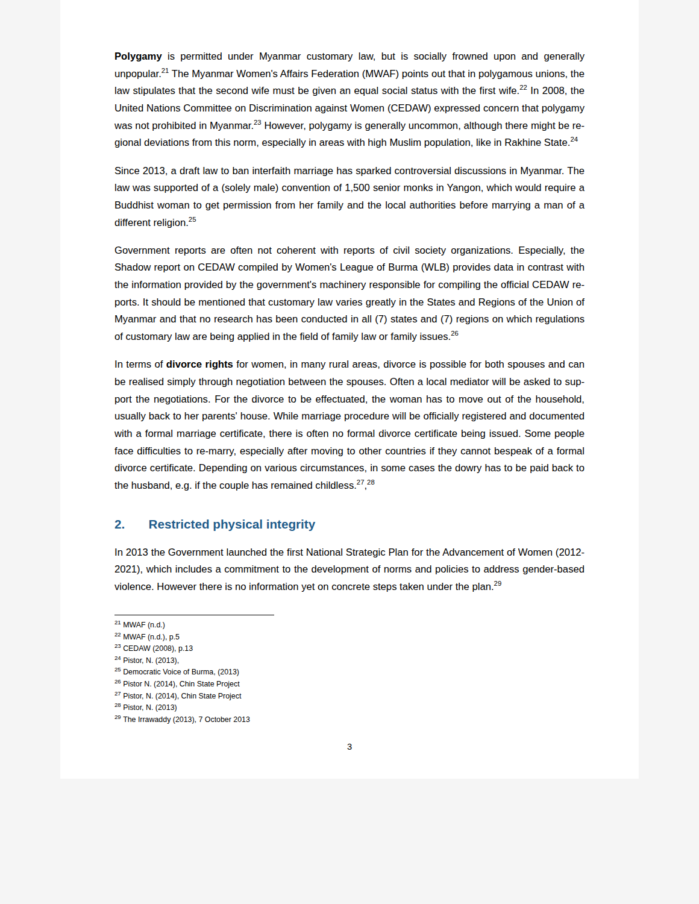Polygamy is permitted under Myanmar customary law, but is socially frowned upon and generally unpopular.21 The Myanmar Women's Affairs Federation (MWAF) points out that in polygamous unions, the law stipulates that the second wife must be given an equal social status with the first wife.22 In 2008, the United Nations Committee on Discrimination against Women (CEDAW) expressed concern that polygamy was not prohibited in Myanmar.23 However, polygamy is generally uncommon, although there might be regional deviations from this norm, especially in areas with high Muslim population, like in Rakhine State.24
Since 2013, a draft law to ban interfaith marriage has sparked controversial discussions in Myanmar. The law was supported of a (solely male) convention of 1,500 senior monks in Yangon, which would require a Buddhist woman to get permission from her family and the local authorities before marrying a man of a different religion.25
Government reports are often not coherent with reports of civil society organizations. Especially, the Shadow report on CEDAW compiled by Women's League of Burma (WLB) provides data in contrast with the information provided by the government's machinery responsible for compiling the official CEDAW reports. It should be mentioned that customary law varies greatly in the States and Regions of the Union of Myanmar and that no research has been conducted in all (7) states and (7) regions on which regulations of customary law are being applied in the field of family law or family issues.26
In terms of divorce rights for women, in many rural areas, divorce is possible for both spouses and can be realised simply through negotiation between the spouses. Often a local mediator will be asked to support the negotiations. For the divorce to be effectuated, the woman has to move out of the household, usually back to her parents' house. While marriage procedure will be officially registered and documented with a formal marriage certificate, there is often no formal divorce certificate being issued. Some people face difficulties to re-marry, especially after moving to other countries if they cannot bespeak of a formal divorce certificate. Depending on various circumstances, in some cases the dowry has to be paid back to the husband, e.g. if the couple has remained childless.27,28
2. Restricted physical integrity
In 2013 the Government launched the first National Strategic Plan for the Advancement of Women (2012-2021), which includes a commitment to the development of norms and policies to address gender-based violence. However there is no information yet on concrete steps taken under the plan.29
21MWAF (n.d.)
22MWAF (n.d.), p.5
23CEDAW (2008), p.13
24Pistor, N. (2013),
25Democratic Voice of Burma, (2013)
26Pistor N. (2014), Chin State Project
27Pistor, N. (2014), Chin State Project
28Pistor, N. (2013)
29The Irrawaddy (2013), 7 October 2013
3